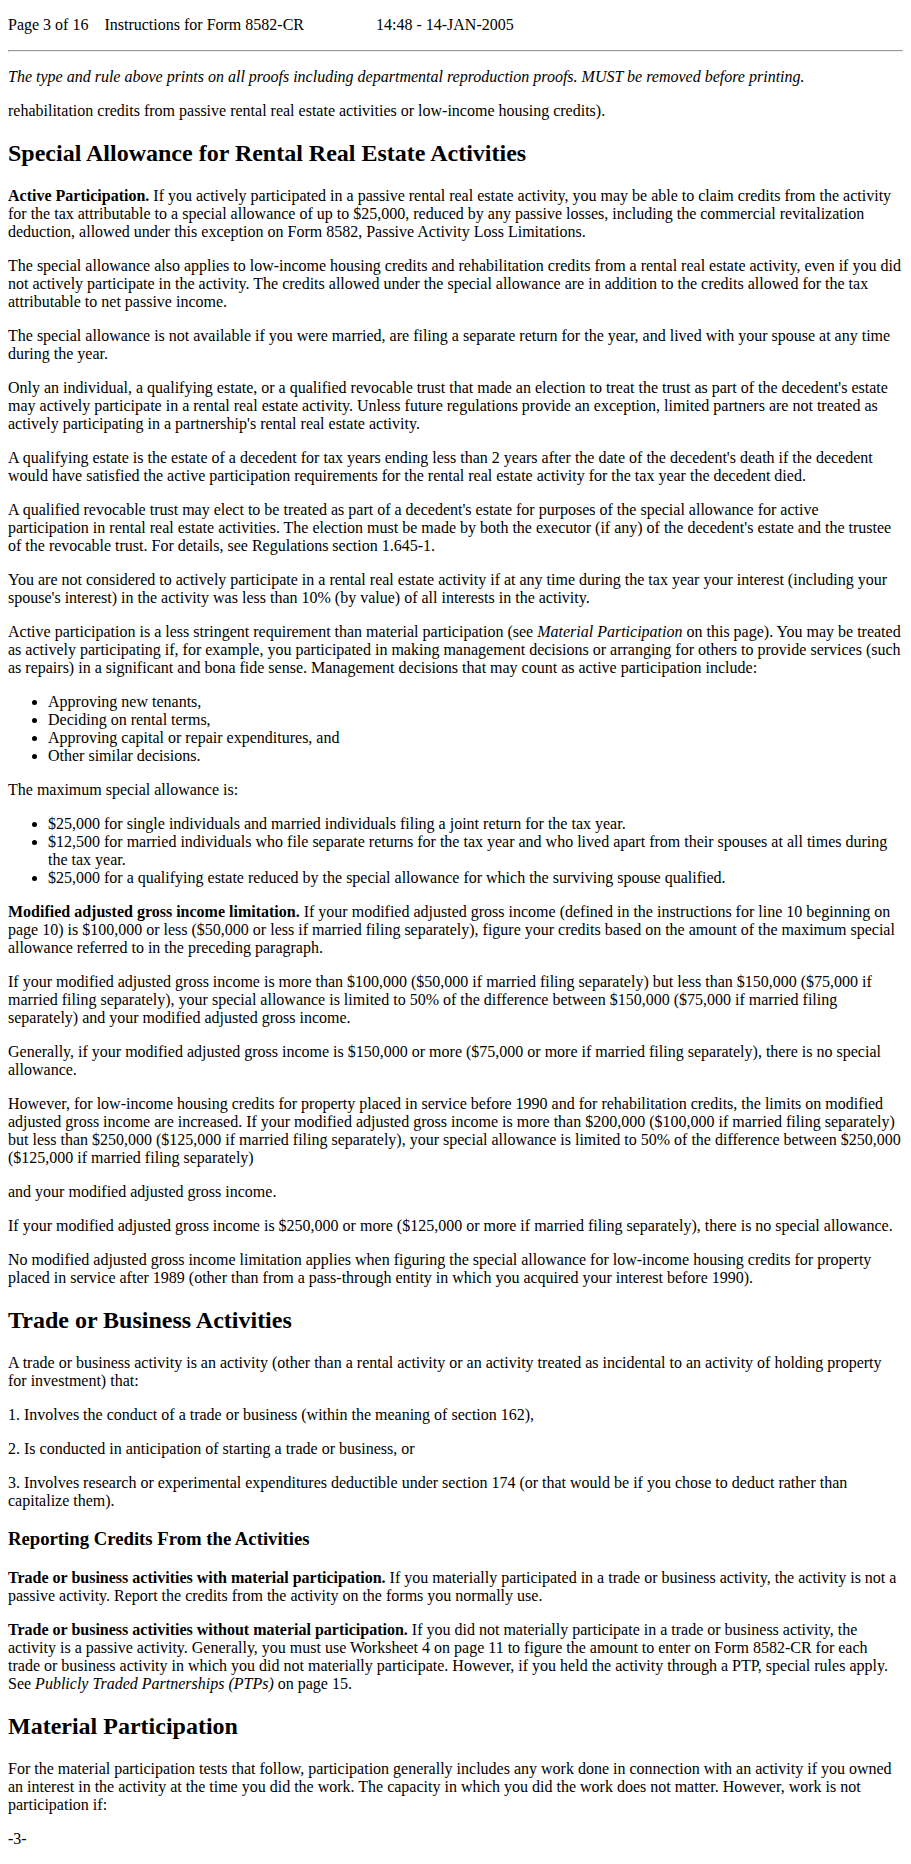Page 3 of 16 Instructions for Form 8582-CR 14:48 - 14-JAN-2005
The type and rule above prints on all proofs including departmental reproduction proofs. MUST be removed before printing.
rehabilitation credits from passive rental real estate activities or low-income housing credits).
Special Allowance for Rental Real Estate Activities
Active Participation. If you actively participated in a passive rental real estate activity, you may be able to claim credits from the activity for the tax attributable to a special allowance of up to $25,000, reduced by any passive losses, including the commercial revitalization deduction, allowed under this exception on Form 8582, Passive Activity Loss Limitations.
The special allowance also applies to low-income housing credits and rehabilitation credits from a rental real estate activity, even if you did not actively participate in the activity. The credits allowed under the special allowance are in addition to the credits allowed for the tax attributable to net passive income.
The special allowance is not available if you were married, are filing a separate return for the year, and lived with your spouse at any time during the year.
Only an individual, a qualifying estate, or a qualified revocable trust that made an election to treat the trust as part of the decedent's estate may actively participate in a rental real estate activity. Unless future regulations provide an exception, limited partners are not treated as actively participating in a partnership's rental real estate activity.
A qualifying estate is the estate of a decedent for tax years ending less than 2 years after the date of the decedent's death if the decedent would have satisfied the active participation requirements for the rental real estate activity for the tax year the decedent died.
A qualified revocable trust may elect to be treated as part of a decedent's estate for purposes of the special allowance for active participation in rental real estate activities. The election must be made by both the executor (if any) of the decedent's estate and the trustee of the revocable trust. For details, see Regulations section 1.645-1.
You are not considered to actively participate in a rental real estate activity if at any time during the tax year your interest (including your spouse's interest) in the activity was less than 10% (by value) of all interests in the activity.
Active participation is a less stringent requirement than material participation (see Material Participation on this page). You may be treated as actively participating if, for example, you participated in making management decisions or arranging for others to provide services (such as repairs) in a significant and bona fide sense. Management decisions that may count as active participation include:
Approving new tenants,
Deciding on rental terms,
Approving capital or repair expenditures, and
Other similar decisions.
The maximum special allowance is:
$25,000 for single individuals and married individuals filing a joint return for the tax year.
$12,500 for married individuals who file separate returns for the tax year and who lived apart from their spouses at all times during the tax year.
$25,000 for a qualifying estate reduced by the special allowance for which the surviving spouse qualified.
Modified adjusted gross income limitation. If your modified adjusted gross income (defined in the instructions for line 10 beginning on page 10) is $100,000 or less ($50,000 or less if married filing separately), figure your credits based on the amount of the maximum special allowance referred to in the preceding paragraph.
If your modified adjusted gross income is more than $100,000 ($50,000 if married filing separately) but less than $150,000 ($75,000 if married filing separately), your special allowance is limited to 50% of the difference between $150,000 ($75,000 if married filing separately) and your modified adjusted gross income.
Generally, if your modified adjusted gross income is $150,000 or more ($75,000 or more if married filing separately), there is no special allowance.
However, for low-income housing credits for property placed in service before 1990 and for rehabilitation credits, the limits on modified adjusted gross income are increased. If your modified adjusted gross income is more than $200,000 ($100,000 if married filing separately) but less than $250,000 ($125,000 if married filing separately), your special allowance is limited to 50% of the difference between $250,000 ($125,000 if married filing separately)
and your modified adjusted gross income.
If your modified adjusted gross income is $250,000 or more ($125,000 or more if married filing separately), there is no special allowance.
No modified adjusted gross income limitation applies when figuring the special allowance for low-income housing credits for property placed in service after 1989 (other than from a pass-through entity in which you acquired your interest before 1990).
Trade or Business Activities
A trade or business activity is an activity (other than a rental activity or an activity treated as incidental to an activity of holding property for investment) that:
1. Involves the conduct of a trade or business (within the meaning of section 162),
2. Is conducted in anticipation of starting a trade or business, or
3. Involves research or experimental expenditures deductible under section 174 (or that would be if you chose to deduct rather than capitalize them).
Reporting Credits From the Activities
Trade or business activities with material participation. If you materially participated in a trade or business activity, the activity is not a passive activity. Report the credits from the activity on the forms you normally use.
Trade or business activities without material participation. If you did not materially participate in a trade or business activity, the activity is a passive activity. Generally, you must use Worksheet 4 on page 11 to figure the amount to enter on Form 8582-CR for each trade or business activity in which you did not materially participate. However, if you held the activity through a PTP, special rules apply. See Publicly Traded Partnerships (PTPs) on page 15.
Material Participation
For the material participation tests that follow, participation generally includes any work done in connection with an activity if you owned an interest in the activity at the time you did the work. The capacity in which you did the work does not matter. However, work is not participation if:
-3-